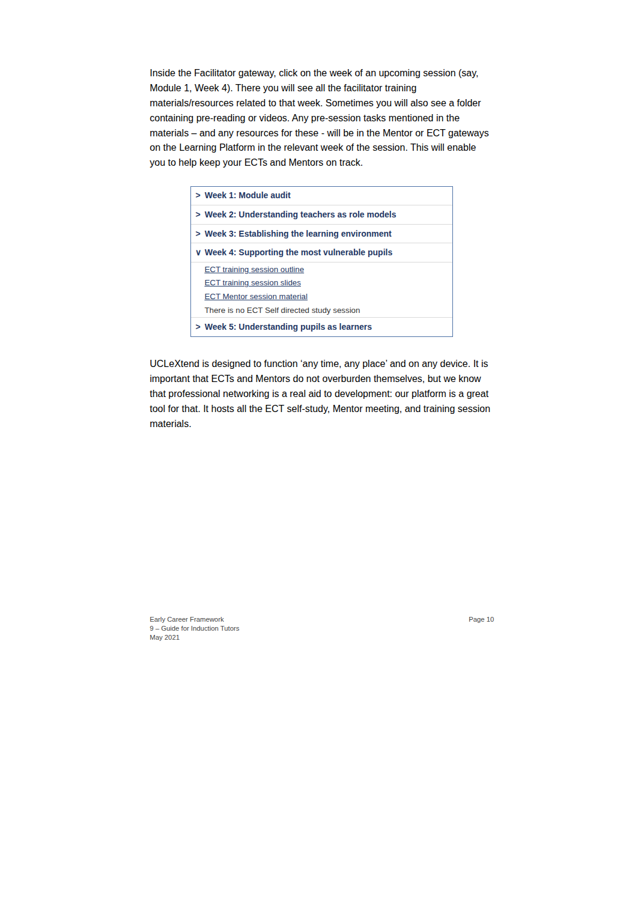Inside the Facilitator gateway, click on the week of an upcoming session (say, Module 1, Week 4). There you will see all the facilitator training materials/resources related to that week. Sometimes you will also see a folder containing pre-reading or videos. Any pre-session tasks mentioned in the materials – and any resources for these - will be in the Mentor or ECT gateways on the Learning Platform in the relevant week of the session. This will enable you to help keep your ECTs and Mentors on track.
>Week 1: Module audit
>Week 2: Understanding teachers as role models
>Week 3: Establishing the learning environment
∨Week 4: Supporting the most vulnerable pupils
ECT training session outline
ECT training session slides
ECT Mentor session material
There is no ECT Self directed study session
>Week 5: Understanding pupils as learners
UCLeXtend is designed to function ‘any time, any place’ and on any device. It is important that ECTs and Mentors do not overburden themselves, but we know that professional networking is a real aid to development: our platform is a great tool for that. It hosts all the ECT self-study, Mentor meeting, and training session materials.
Early Career Framework
9 – Guide for Induction Tutors
May 2021
Page 10